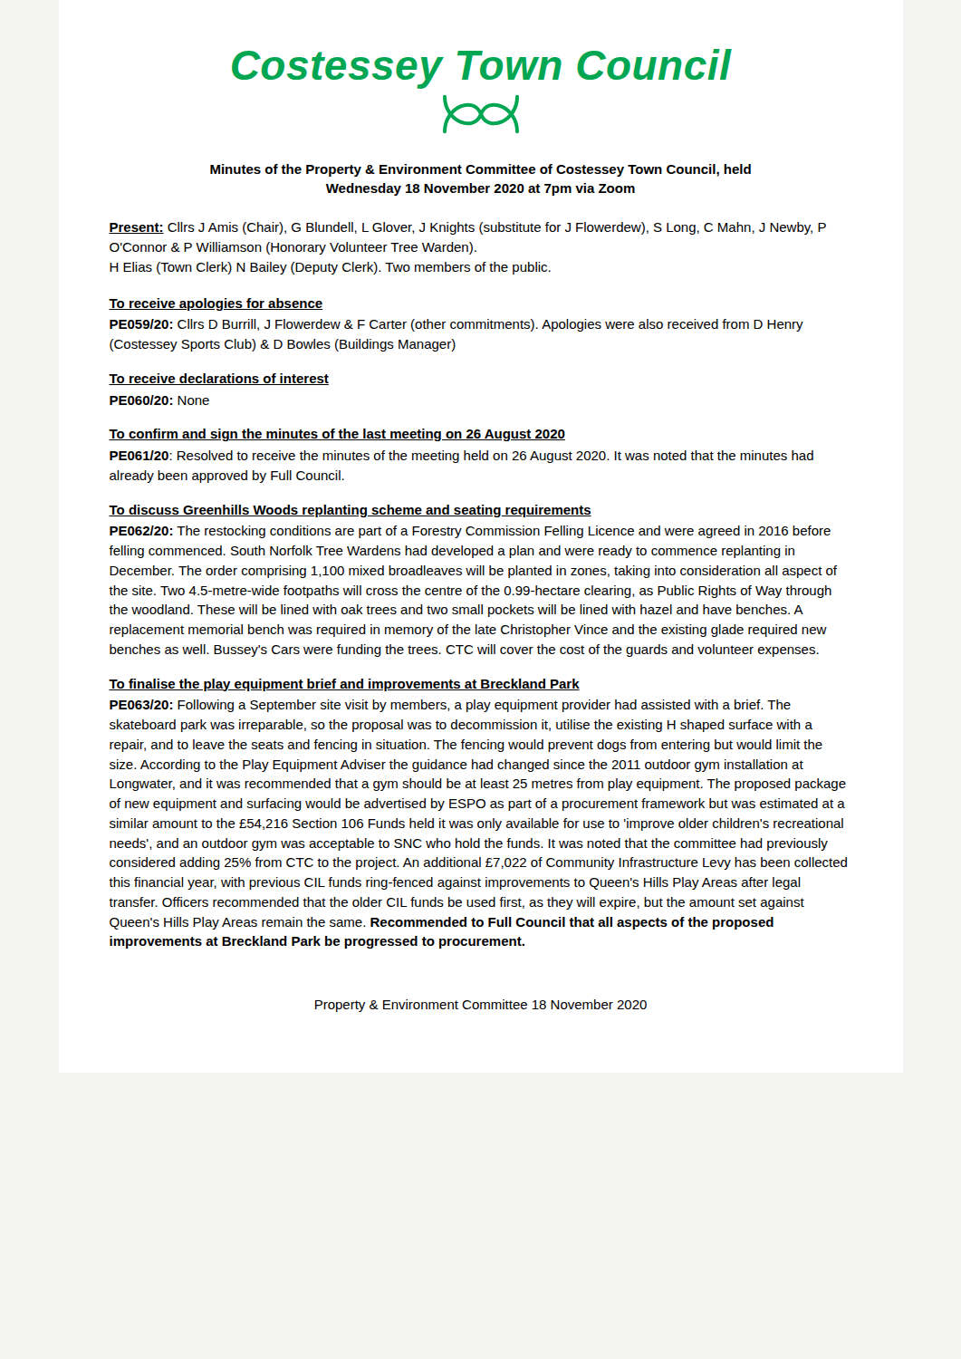Costessey Town Council
Minutes of the Property & Environment Committee of Costessey Town Council, held
Wednesday 18 November 2020 at 7pm via Zoom
Present: Cllrs J Amis (Chair), G Blundell, L Glover, J Knights (substitute for J Flowerdew), S Long, C Mahn, J Newby, P O'Connor & P Williamson (Honorary Volunteer Tree Warden).
H Elias (Town Clerk) N Bailey (Deputy Clerk). Two members of the public.
To receive apologies for absence
PE059/20: Cllrs D Burrill, J Flowerdew & F Carter (other commitments). Apologies were also received from D Henry (Costessey Sports Club) & D Bowles (Buildings Manager)
To receive declarations of interest
PE060/20: None
To confirm and sign the minutes of the last meeting on 26 August 2020
PE061/20: Resolved to receive the minutes of the meeting held on 26 August 2020. It was noted that the minutes had already been approved by Full Council.
To discuss Greenhills Woods replanting scheme and seating requirements
PE062/20: The restocking conditions are part of a Forestry Commission Felling Licence and were agreed in 2016 before felling commenced. South Norfolk Tree Wardens had developed a plan and were ready to commence replanting in December. The order comprising 1,100 mixed broadleaves will be planted in zones, taking into consideration all aspect of the site. Two 4.5-metre-wide footpaths will cross the centre of the 0.99-hectare clearing, as Public Rights of Way through the woodland. These will be lined with oak trees and two small pockets will be lined with hazel and have benches. A replacement memorial bench was required in memory of the late Christopher Vince and the existing glade required new benches as well. Bussey's Cars were funding the trees. CTC will cover the cost of the guards and volunteer expenses.
To finalise the play equipment brief and improvements at Breckland Park
PE063/20: Following a September site visit by members, a play equipment provider had assisted with a brief. The skateboard park was irreparable, so the proposal was to decommission it, utilise the existing H shaped surface with a repair, and to leave the seats and fencing in situation. The fencing would prevent dogs from entering but would limit the size. According to the Play Equipment Adviser the guidance had changed since the 2011 outdoor gym installation at Longwater, and it was recommended that a gym should be at least 25 metres from play equipment. The proposed package of new equipment and surfacing would be advertised by ESPO as part of a procurement framework but was estimated at a similar amount to the £54,216 Section 106 Funds held it was only available for use to 'improve older children's recreational needs', and an outdoor gym was acceptable to SNC who hold the funds. It was noted that the committee had previously considered adding 25% from CTC to the project. An additional £7,022 of Community Infrastructure Levy has been collected this financial year, with previous CIL funds ring-fenced against improvements to Queen's Hills Play Areas after legal transfer. Officers recommended that the older CIL funds be used first, as they will expire, but the amount set against Queen's Hills Play Areas remain the same. Recommended to Full Council that all aspects of the proposed improvements at Breckland Park be progressed to procurement.
Property & Environment Committee 18 November 2020